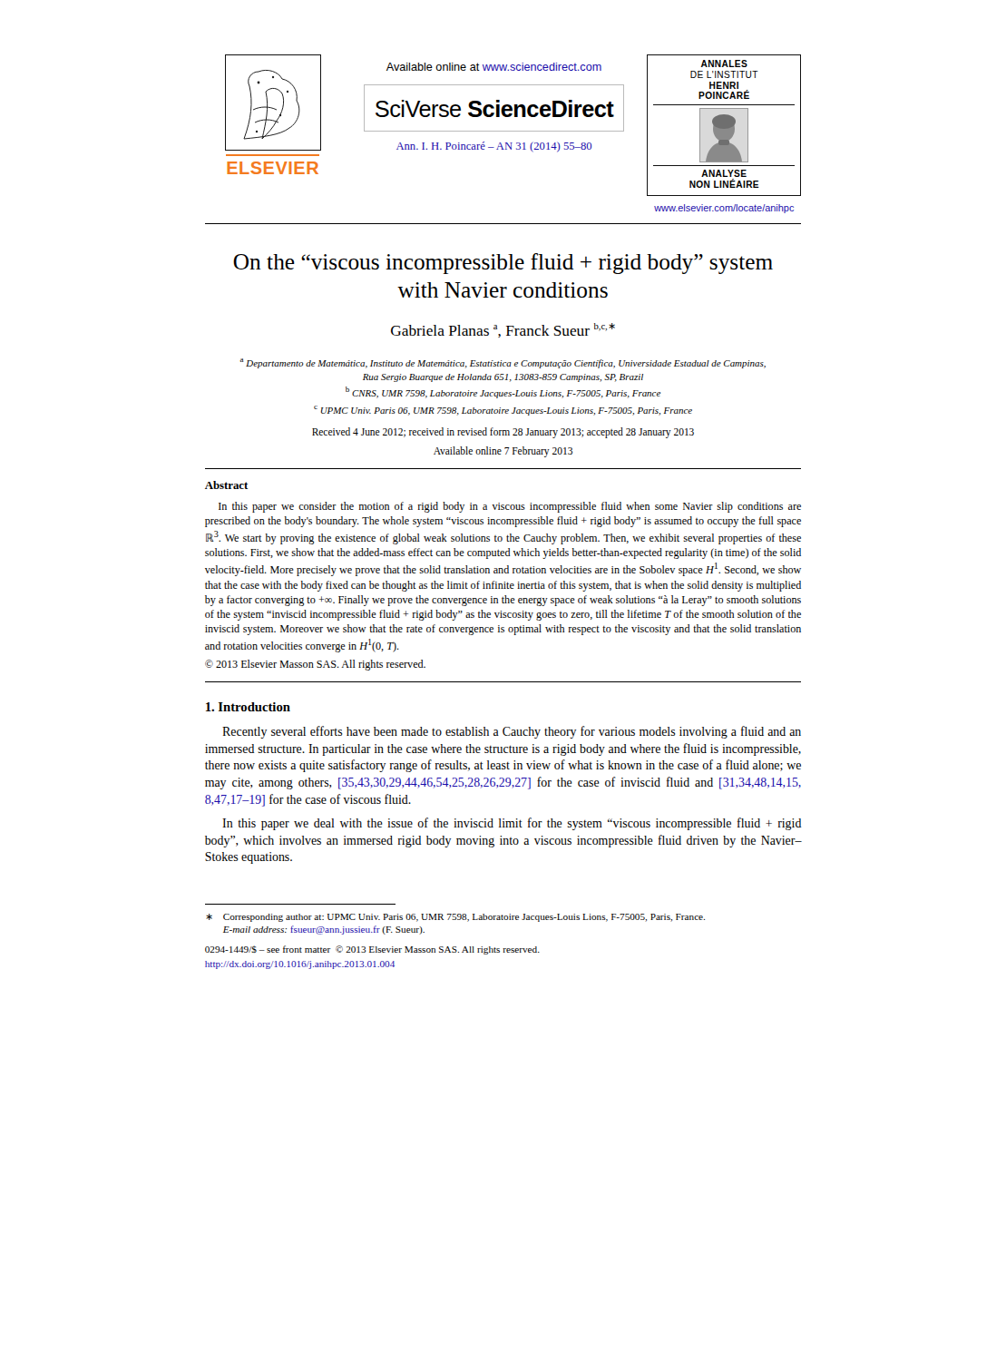ELSEVIER
Available online at www.sciencedirect.com
SciVerse ScienceDirect
Ann. I. H. Poincaré – AN 31 (2014) 55–80
ANNALES
DE L'INSTITUT
HENRI
POINCARÉ
ANALYSE
NON LINÉAIRE
www.elsevier.com/locate/anihpc
On the “viscous incompressible fluid + rigid body” system
with Navier conditions
Gabriela Planas a, Franck Sueur b,c,∗
a Departamento de Matemática, Instituto de Matemática, Estatística e Computação Científica, Universidade Estadual de Campinas,
Rua Sergio Buarque de Holanda 651, 13083-859 Campinas, SP, Brazil
b CNRS, UMR 7598, Laboratoire Jacques-Louis Lions, F-75005, Paris, France
c UPMC Univ. Paris 06, UMR 7598, Laboratoire Jacques-Louis Lions, F-75005, Paris, France
Received 4 June 2012; received in revised form 28 January 2013; accepted 28 January 2013
Available online 7 February 2013
Abstract
In this paper we consider the motion of a rigid body in a viscous incompressible fluid when some Navier slip conditions are prescribed on the body's boundary. The whole system “viscous incompressible fluid + rigid body” is assumed to occupy the full space ℝ3. We start by proving the existence of global weak solutions to the Cauchy problem. Then, we exhibit several properties of these solutions. First, we show that the added-mass effect can be computed which yields better-than-expected regularity (in time) of the solid velocity-field. More precisely we prove that the solid translation and rotation velocities are in the Sobolev space H1. Second, we show that the case with the body fixed can be thought as the limit of infinite inertia of this system, that is when the solid density is multiplied by a factor converging to +∞. Finally we prove the convergence in the energy space of weak solutions “à la Leray” to smooth solutions of the system “inviscid incompressible fluid + rigid body” as the viscosity goes to zero, till the lifetime T of the smooth solution of the inviscid system. Moreover we show that the rate of convergence is optimal with respect to the viscosity and that the solid translation and rotation velocities converge in H1(0, T).
© 2013 Elsevier Masson SAS. All rights reserved.
1. Introduction
Recently several efforts have been made to establish a Cauchy theory for various models involving a fluid and an immersed structure. In particular in the case where the structure is a rigid body and where the fluid is incompressible, there now exists a quite satisfactory range of results, at least in view of what is known in the case of a fluid alone; we may cite, among others, [35,43,30,29,44,46,54,25,28,26,29,27] for the case of inviscid fluid and [31,34,48,14,15, 8,47,17–19] for the case of viscous fluid.
In this paper we deal with the issue of the inviscid limit for the system “viscous incompressible fluid + rigid body”, which involves an immersed rigid body moving into a viscous incompressible fluid driven by the Navier–Stokes equations.
∗
Corresponding author at: UPMC Univ. Paris 06, UMR 7598, Laboratoire Jacques-Louis Lions, F-75005, Paris, France.
E-mail address: fsueur@ann.jussieu.fr (F. Sueur).
0294-1449/$ – see front matter © 2013 Elsevier Masson SAS. All rights reserved.
http://dx.doi.org/10.1016/j.anihpc.2013.01.004